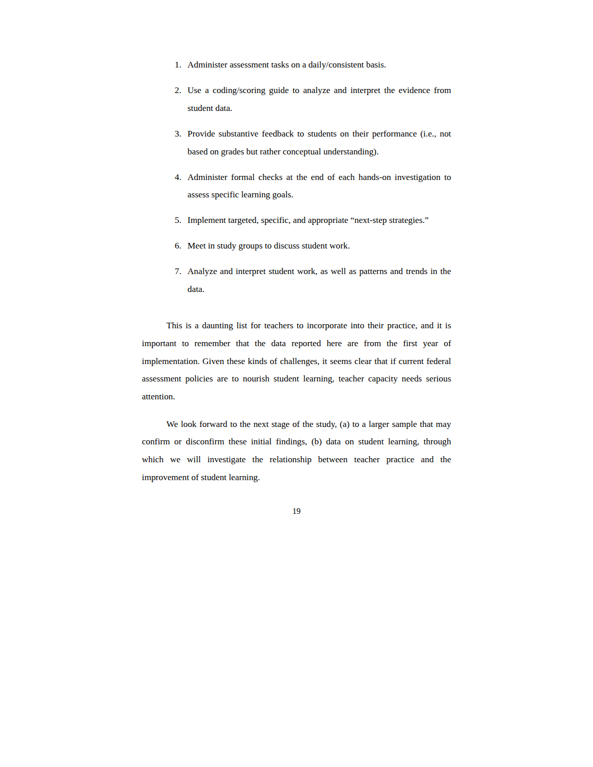Administer assessment tasks on a daily/consistent basis.
Use a coding/scoring guide to analyze and interpret the evidence from student data.
Provide substantive feedback to students on their performance (i.e., not based on grades but rather conceptual understanding).
Administer formal checks at the end of each hands-on investigation to assess specific learning goals.
Implement targeted, specific, and appropriate “next-step strategies.”
Meet in study groups to discuss student work.
Analyze and interpret student work, as well as patterns and trends in the data.
This is a daunting list for teachers to incorporate into their practice, and it is important to remember that the data reported here are from the first year of implementation. Given these kinds of challenges, it seems clear that if current federal assessment policies are to nourish student learning, teacher capacity needs serious attention.
We look forward to the next stage of the study, (a) to a larger sample that may confirm or disconfirm these initial findings, (b) data on student learning, through which we will investigate the relationship between teacher practice and the improvement of student learning.
19